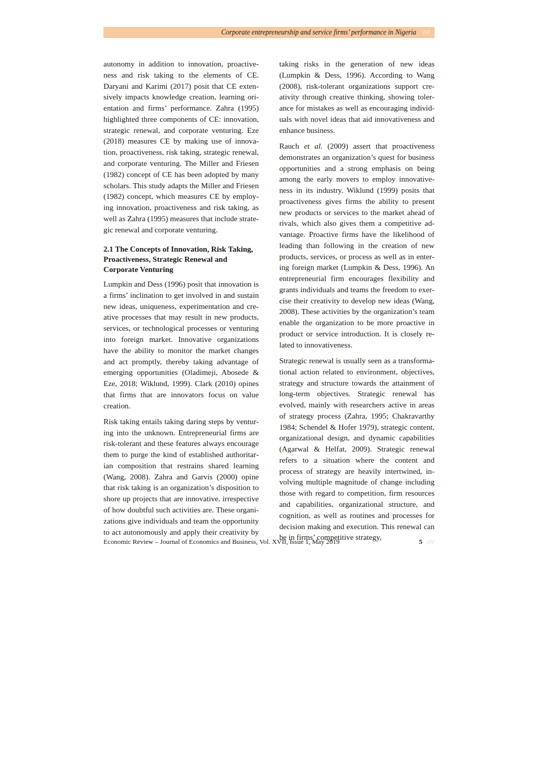Corporate entrepreneurship and service firms’ performance in Nigeria
///
autonomy in addition to innovation, proactiveness and risk taking to the elements of CE. Daryani and Karimi (2017) posit that CE extensively impacts knowledge creation, learning orientation and firms’ performance. Zahra (1995) highlighted three components of CE: innovation, strategic renewal, and corporate venturing. Eze (2018) measures CE by making use of innovation, proactiveness, risk taking, strategic renewal, and corporate venturing. The Miller and Friesen (1982) concept of CE has been adopted by many scholars. This study adapts the Miller and Friesen (1982) concept, which measures CE by employing innovation, proactiveness and risk taking, as well as Zahra (1995) measures that include strategic renewal and corporate venturing.
2.1 The Concepts of Innovation, Risk Taking, Proactiveness, Strategic Renewal and Corporate Venturing
Lumpkin and Dess (1996) posit that innovation is a firms’ inclination to get involved in and sustain new ideas, uniqueness, experimentation and creative processes that may result in new products, services, or technological processes or venturing into foreign market. Innovative organizations have the ability to monitor the market changes and act promptly, thereby taking advantage of emerging opportunities (Oladimeji, Abosede & Eze, 2018; Wiklund, 1999). Clark (2010) opines that firms that are innovators focus on value creation.
Risk taking entails taking daring steps by venturing into the unknown. Entrepreneurial firms are risk-tolerant and these features always encourage them to purge the kind of established authoritarian composition that restrains shared learning (Wang, 2008). Zahra and Garvis (2000) opine that risk taking is an organization’s disposition to shore up projects that are innovative, irrespective of how doubtful such activities are. These organizations give individuals and team the opportunity to act autonomously and apply their creativity by taking risks in the generation of new ideas (Lumpkin & Dess, 1996). According to Wang (2008), risk-tolerant organizations support creativity through creative thinking, showing tolerance for mistakes as well as encouraging individuals with novel ideas that aid innovativeness and enhance business.
Rauch et al. (2009) assert that proactiveness demonstrates an organization’s quest for business opportunities and a strong emphasis on being among the early movers to employ innovativeness in its industry. Wiklund (1999) posits that proactiveness gives firms the ability to present new products or services to the market ahead of rivals, which also gives them a competitive advantage. Proactive firms have the likelihood of leading than following in the creation of new products, services, or process as well as in entering foreign market (Lumpkin & Dess, 1996). An entrepreneurial firm encourages flexibility and grants individuals and teams the freedom to exercise their creativity to develop new ideas (Wang, 2008). These activities by the organization’s team enable the organization to be more proactive in product or service introduction. It is closely related to innovativeness.
Strategic renewal is usually seen as a transformational action related to environment, objectives, strategy and structure towards the attainment of long-term objectives. Strategic renewal has evolved, mainly with researchers active in areas of strategy process (Zahra, 1995; Chakravarthy 1984; Schendel & Hofer 1979), strategic content, organizational design, and dynamic capabilities (Agarwal & Helfat, 2009). Strategic renewal refers to a situation where the content and process of strategy are heavily intertwined, involving multiple magnitude of change including those with regard to competition, firm resources and capabilities, organizational structure, and cognition, as well as routines and processes for decision making and execution. This renewal can be in firms’ competitive strategy,
Economic Review – Journal of Economics and Business, Vol. XVII, Issue 1, May 2019
5
///